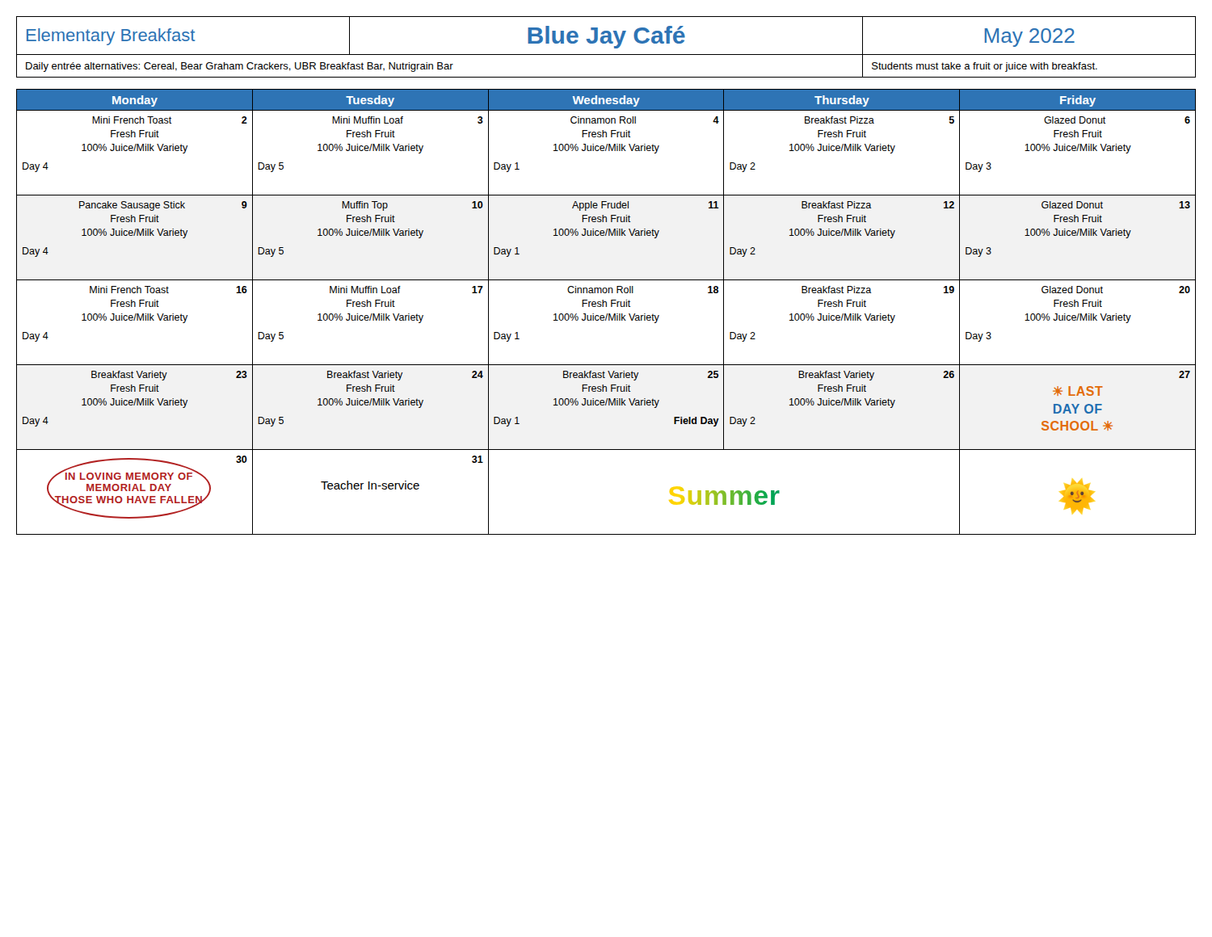| Elementary Breakfast | Blue Jay Café | May 2022 |
| Daily entrée alternatives: Cereal, Bear Graham Crackers, UBR Breakfast Bar, Nutrigrain Bar | Students must take a fruit or juice with breakfast. |
| Monday | Tuesday | Wednesday | Thursday | Friday |
| --- | --- | --- | --- | --- |
| 2 Mini French Toast Fresh Fruit 100% Juice/Milk Variety Day 4 | 3 Mini Muffin Loaf Fresh Fruit 100% Juice/Milk Variety Day 5 | 4 Cinnamon Roll Fresh Fruit 100% Juice/Milk Variety Day 1 | 5 Breakfast Pizza Fresh Fruit 100% Juice/Milk Variety Day 2 | 6 Glazed Donut Fresh Fruit 100% Juice/Milk Variety Day 3 |
| 9 Pancake Sausage Stick Fresh Fruit 100% Juice/Milk Variety Day 4 | 10 Muffin Top Fresh Fruit 100% Juice/Milk Variety Day 5 | 11 Apple Frudel Fresh Fruit 100% Juice/Milk Variety Day 1 | 12 Breakfast Pizza Fresh Fruit 100% Juice/Milk Variety Day 2 | 13 Glazed Donut Fresh Fruit 100% Juice/Milk Variety Day 3 |
| 16 Mini French Toast Fresh Fruit 100% Juice/Milk Variety Day 4 | 17 Mini Muffin Loaf Fresh Fruit 100% Juice/Milk Variety Day 5 | 18 Cinnamon Roll Fresh Fruit 100% Juice/Milk Variety Day 1 | 19 Breakfast Pizza Fresh Fruit 100% Juice/Milk Variety Day 2 | 20 Glazed Donut Fresh Fruit 100% Juice/Milk Variety Day 3 |
| 23 Breakfast Variety Fresh Fruit 100% Juice/Milk Variety Day 4 | 24 Breakfast Variety Fresh Fruit 100% Juice/Milk Variety Day 5 | 25 Breakfast Variety Fresh Fruit 100% Juice/Milk Variety Day 1 Field Day | 26 Breakfast Variety Fresh Fruit 100% Juice/Milk Variety Day 2 | 27 ☀ LAST DAY OF SCHOOL ☀ |
| 30 IN LOVING MEMORY OF MEMORIAL DAY THOSE WHO HAVE FALLEN | 31 Teacher In-service | Summer | 🌞 |